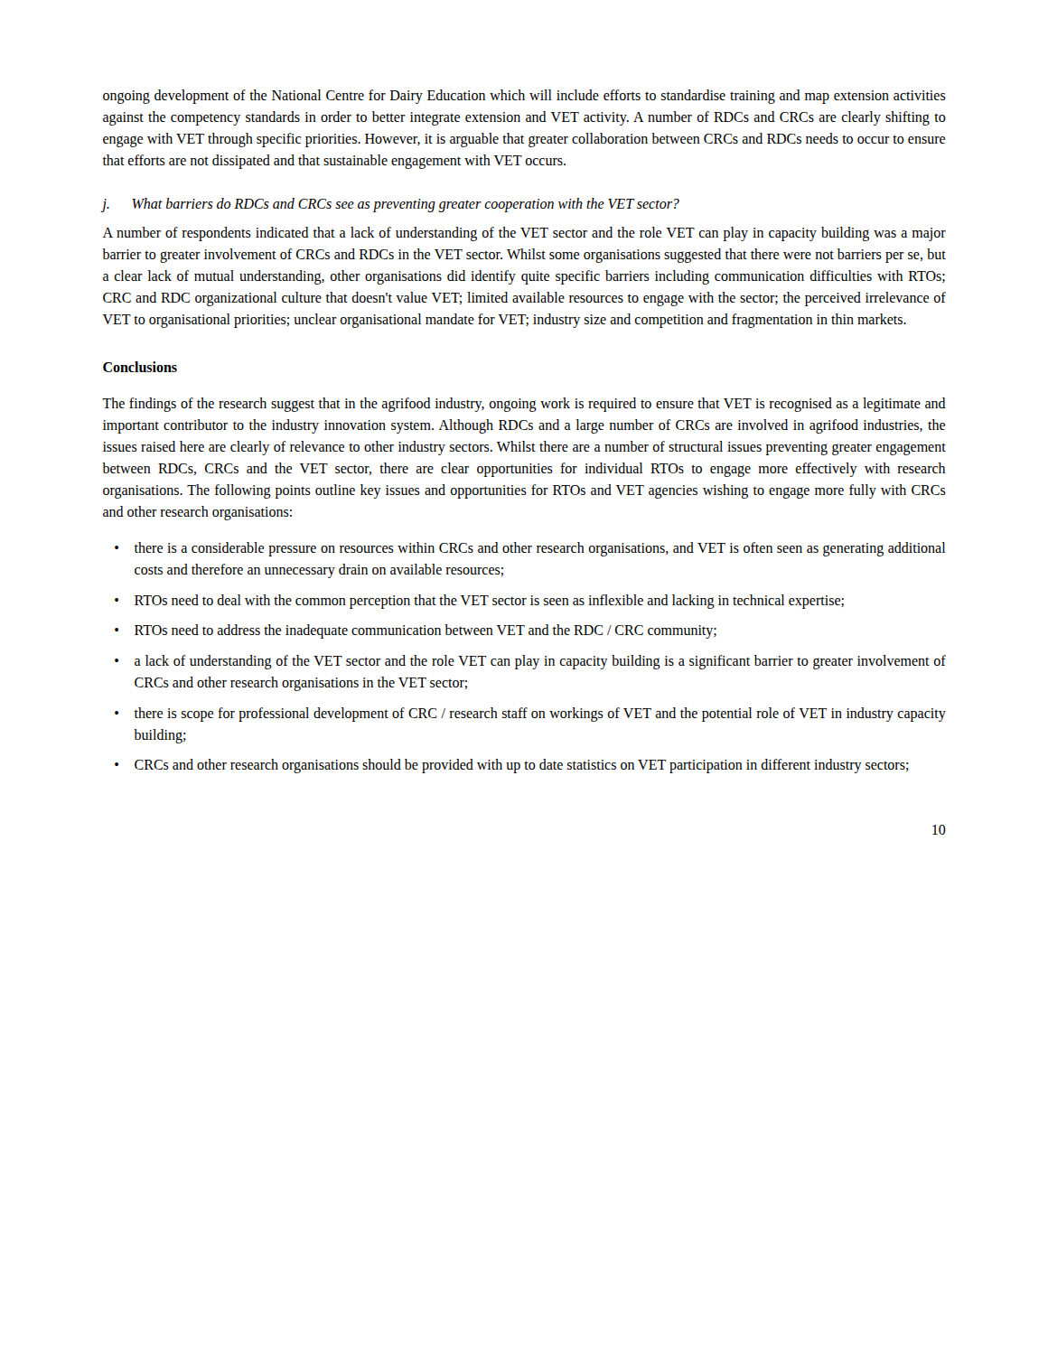ongoing development of the National Centre for Dairy Education which will include efforts to standardise training and map extension activities against the competency standards in order to better integrate extension and VET activity. A number of RDCs and CRCs are clearly shifting to engage with VET through specific priorities. However, it is arguable that greater collaboration between CRCs and RDCs needs to occur to ensure that efforts are not dissipated and that sustainable engagement with VET occurs.
j. What barriers do RDCs and CRCs see as preventing greater cooperation with the VET sector?
A number of respondents indicated that a lack of understanding of the VET sector and the role VET can play in capacity building was a major barrier to greater involvement of CRCs and RDCs in the VET sector. Whilst some organisations suggested that there were not barriers per se, but a clear lack of mutual understanding, other organisations did identify quite specific barriers including communication difficulties with RTOs; CRC and RDC organizational culture that doesn't value VET; limited available resources to engage with the sector; the perceived irrelevance of VET to organisational priorities; unclear organisational mandate for VET; industry size and competition and fragmentation in thin markets.
Conclusions
The findings of the research suggest that in the agrifood industry, ongoing work is required to ensure that VET is recognised as a legitimate and important contributor to the industry innovation system. Although RDCs and a large number of CRCs are involved in agrifood industries, the issues raised here are clearly of relevance to other industry sectors. Whilst there are a number of structural issues preventing greater engagement between RDCs, CRCs and the VET sector, there are clear opportunities for individual RTOs to engage more effectively with research organisations. The following points outline key issues and opportunities for RTOs and VET agencies wishing to engage more fully with CRCs and other research organisations:
there is a considerable pressure on resources within CRCs and other research organisations, and VET is often seen as generating additional costs and therefore an unnecessary drain on available resources;
RTOs need to deal with the common perception that the VET sector is seen as inflexible and lacking in technical expertise;
RTOs need to address the inadequate communication between VET and the RDC / CRC community;
a lack of understanding of the VET sector and the role VET can play in capacity building is a significant barrier to greater involvement of CRCs and other research organisations in the VET sector;
there is scope for professional development of CRC / research staff on workings of VET and the potential role of VET in industry capacity building;
CRCs and other research organisations should be provided with up to date statistics on VET participation in different industry sectors;
10